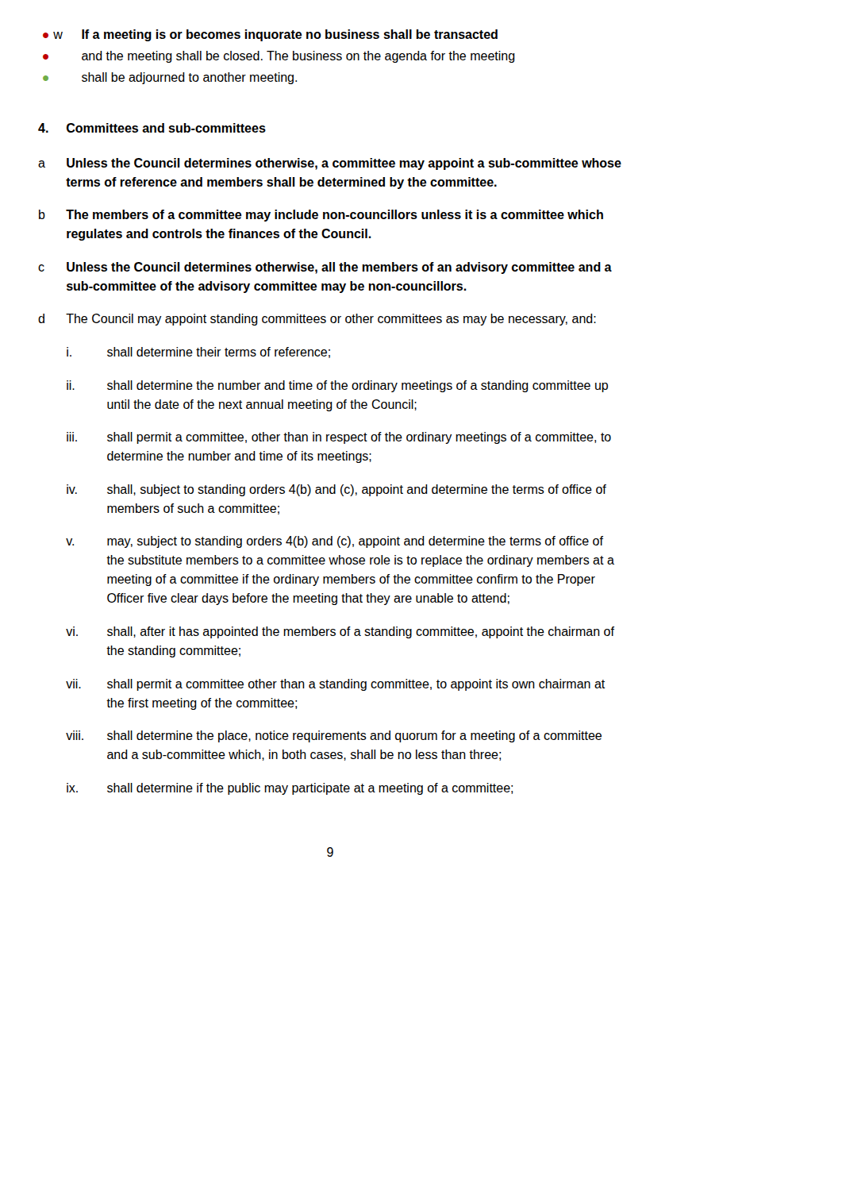● w If a meeting is or becomes inquorate no business shall be transacted
● and the meeting shall be closed. The business on the agenda for the meeting
● shall be adjourned to another meeting.
4. Committees and sub-committees
a Unless the Council determines otherwise, a committee may appoint a sub-committee whose terms of reference and members shall be determined by the committee.
b The members of a committee may include non-councillors unless it is a committee which regulates and controls the finances of the Council.
c Unless the Council determines otherwise, all the members of an advisory committee and a sub-committee of the advisory committee may be non-councillors.
d The Council may appoint standing committees or other committees as may be necessary, and:
i. shall determine their terms of reference;
ii. shall determine the number and time of the ordinary meetings of a standing committee up until the date of the next annual meeting of the Council;
iii. shall permit a committee, other than in respect of the ordinary meetings of a committee, to determine the number and time of its meetings;
iv. shall, subject to standing orders 4(b) and (c), appoint and determine the terms of office of members of such a committee;
v. may, subject to standing orders 4(b) and (c), appoint and determine the terms of office of the substitute members to a committee whose role is to replace the ordinary members at a meeting of a committee if the ordinary members of the committee confirm to the Proper Officer five clear days before the meeting that they are unable to attend;
vi. shall, after it has appointed the members of a standing committee, appoint the chairman of the standing committee;
vii. shall permit a committee other than a standing committee, to appoint its own chairman at the first meeting of the committee;
viii. shall determine the place, notice requirements and quorum for a meeting of a committee and a sub-committee which, in both cases, shall be no less than three;
ix. shall determine if the public may participate at a meeting of a committee;
9